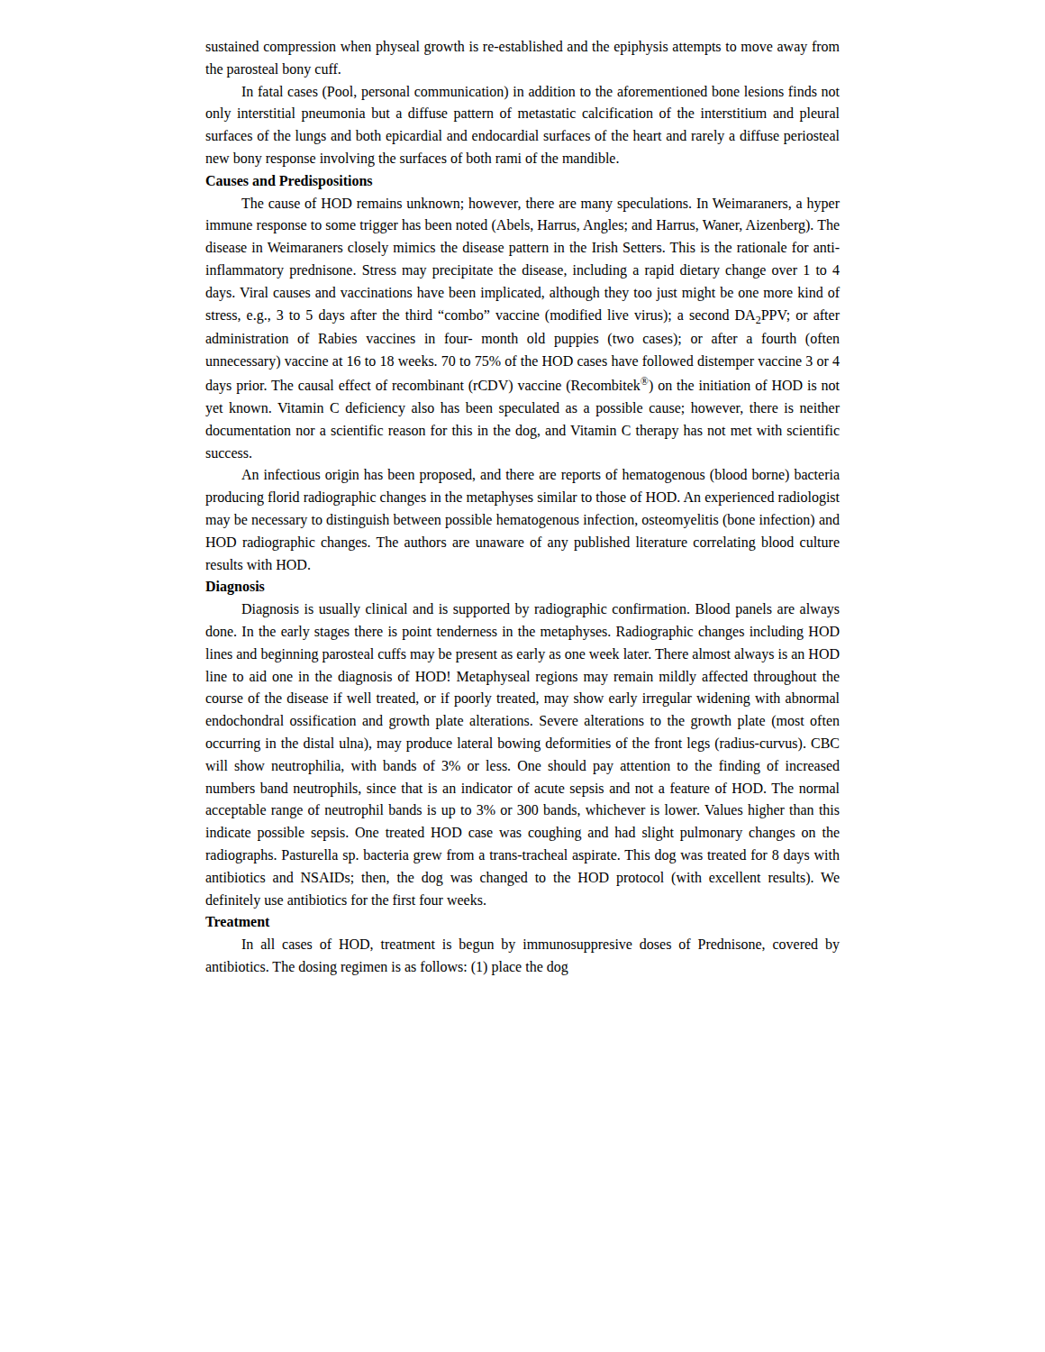sustained compression when physeal growth is re-established and the epiphysis attempts to move away from the parosteal bony cuff.
In fatal cases (Pool, personal communication) in addition to the aforementioned bone lesions finds not only interstitial pneumonia but a diffuse pattern of metastatic calcification of the interstitium and pleural surfaces of the lungs and both epicardial and endocardial surfaces of the heart and rarely a diffuse periosteal new bony response involving the surfaces of both rami of the mandible.
Causes and Predispositions
The cause of HOD remains unknown; however, there are many speculations. In Weimaraners, a hyper immune response to some trigger has been noted (Abels, Harrus, Angles; and Harrus, Waner, Aizenberg). The disease in Weimaraners closely mimics the disease pattern in the Irish Setters. This is the rationale for anti-inflammatory prednisone. Stress may precipitate the disease, including a rapid dietary change over 1 to 4 days. Viral causes and vaccinations have been implicated, although they too just might be one more kind of stress, e.g., 3 to 5 days after the third “combo” vaccine (modified live virus); a second DA2PPV; or after administration of Rabies vaccines in four- month old puppies (two cases); or after a fourth (often unnecessary) vaccine at 16 to 18 weeks. 70 to 75% of the HOD cases have followed distemper vaccine 3 or 4 days prior. The causal effect of recombinant (rCDV) vaccine (Recombitek®) on the initiation of HOD is not yet known. Vitamin C deficiency also has been speculated as a possible cause; however, there is neither documentation nor a scientific reason for this in the dog, and Vitamin C therapy has not met with scientific success.
An infectious origin has been proposed, and there are reports of hematogenous (blood borne) bacteria producing florid radiographic changes in the metaphyses similar to those of HOD. An experienced radiologist may be necessary to distinguish between possible hematogenous infection, osteomyelitis (bone infection) and HOD radiographic changes. The authors are unaware of any published literature correlating blood culture results with HOD.
Diagnosis
Diagnosis is usually clinical and is supported by radiographic confirmation. Blood panels are always done. In the early stages there is point tenderness in the metaphyses. Radiographic changes including HOD lines and beginning parosteal cuffs may be present as early as one week later. There almost always is an HOD line to aid one in the diagnosis of HOD! Metaphyseal regions may remain mildly affected throughout the course of the disease if well treated, or if poorly treated, may show early irregular widening with abnormal endochondral ossification and growth plate alterations. Severe alterations to the growth plate (most often occurring in the distal ulna), may produce lateral bowing deformities of the front legs (radius-curvus). CBC will show neutrophilia, with bands of 3% or less. One should pay attention to the finding of increased numbers band neutrophils, since that is an indicator of acute sepsis and not a feature of HOD. The normal acceptable range of neutrophil bands is up to 3% or 300 bands, whichever is lower. Values higher than this indicate possible sepsis. One treated HOD case was coughing and had slight pulmonary changes on the radiographs. Pasturella sp. bacteria grew from a trans-tracheal aspirate. This dog was treated for 8 days with antibiotics and NSAIDs; then, the dog was changed to the HOD protocol (with excellent results). We definitely use antibiotics for the first four weeks.
Treatment
In all cases of HOD, treatment is begun by immunosuppresive doses of Prednisone, covered by antibiotics. The dosing regimen is as follows: (1) place the dog